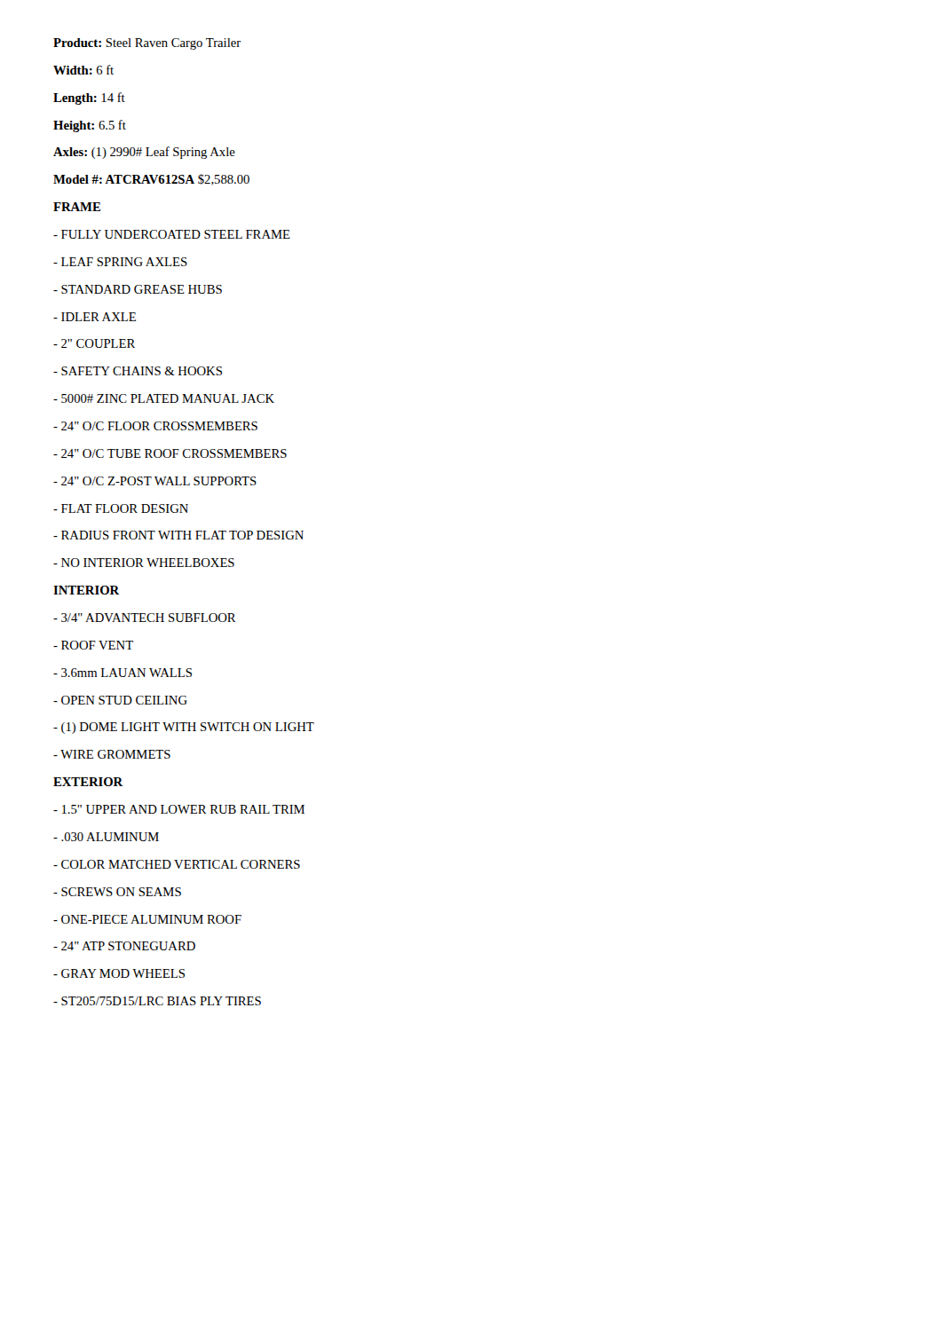Product: Steel Raven Cargo Trailer
Width: 6 ft
Length: 14 ft
Height: 6.5 ft
Axles: (1) 2990# Leaf Spring Axle
Model #: ATCRAV612SA $2,588.00
FRAME
- FULLY UNDERCOATED STEEL FRAME
- LEAF SPRING AXLES
- STANDARD GREASE HUBS
- IDLER AXLE
- 2" COUPLER
- SAFETY CHAINS & HOOKS
- 5000# ZINC PLATED MANUAL JACK
- 24" O/C FLOOR CROSSMEMBERS
- 24" O/C TUBE ROOF CROSSMEMBERS
- 24" O/C Z-POST WALL SUPPORTS
- FLAT FLOOR DESIGN
- RADIUS FRONT WITH FLAT TOP DESIGN
- NO INTERIOR WHEELBOXES
INTERIOR
- 3/4" ADVANTECH SUBFLOOR
- ROOF VENT
- 3.6mm LAUAN WALLS
- OPEN STUD CEILING
- (1) DOME LIGHT WITH SWITCH ON LIGHT
- WIRE GROMMETS
EXTERIOR
- 1.5" UPPER AND LOWER RUB RAIL TRIM
- .030 ALUMINUM
- COLOR MATCHED VERTICAL CORNERS
- SCREWS ON SEAMS
- ONE-PIECE ALUMINUM ROOF
- 24" ATP STONEGUARD
- GRAY MOD WHEELS
- ST205/75D15/LRC BIAS PLY TIRES